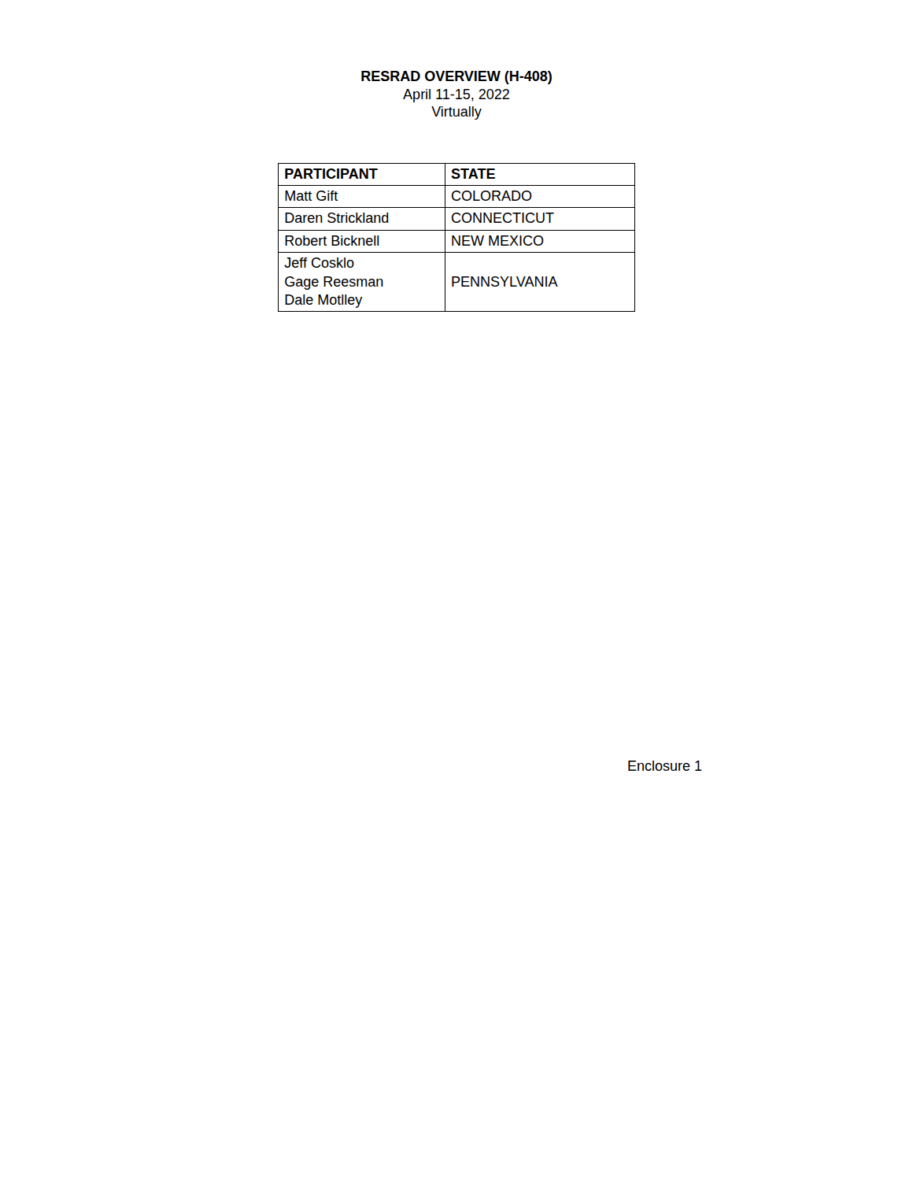RESRAD OVERVIEW (H-408)
April 11-15, 2022
Virtually
| PARTICIPANT | STATE |
| --- | --- |
| Matt Gift | COLORADO |
| Daren Strickland | CONNECTICUT |
| Robert Bicknell | NEW MEXICO |
| Jeff Cosklo Gage Reesman Dale Motlley | PENNSYLVANIA |
Enclosure 1